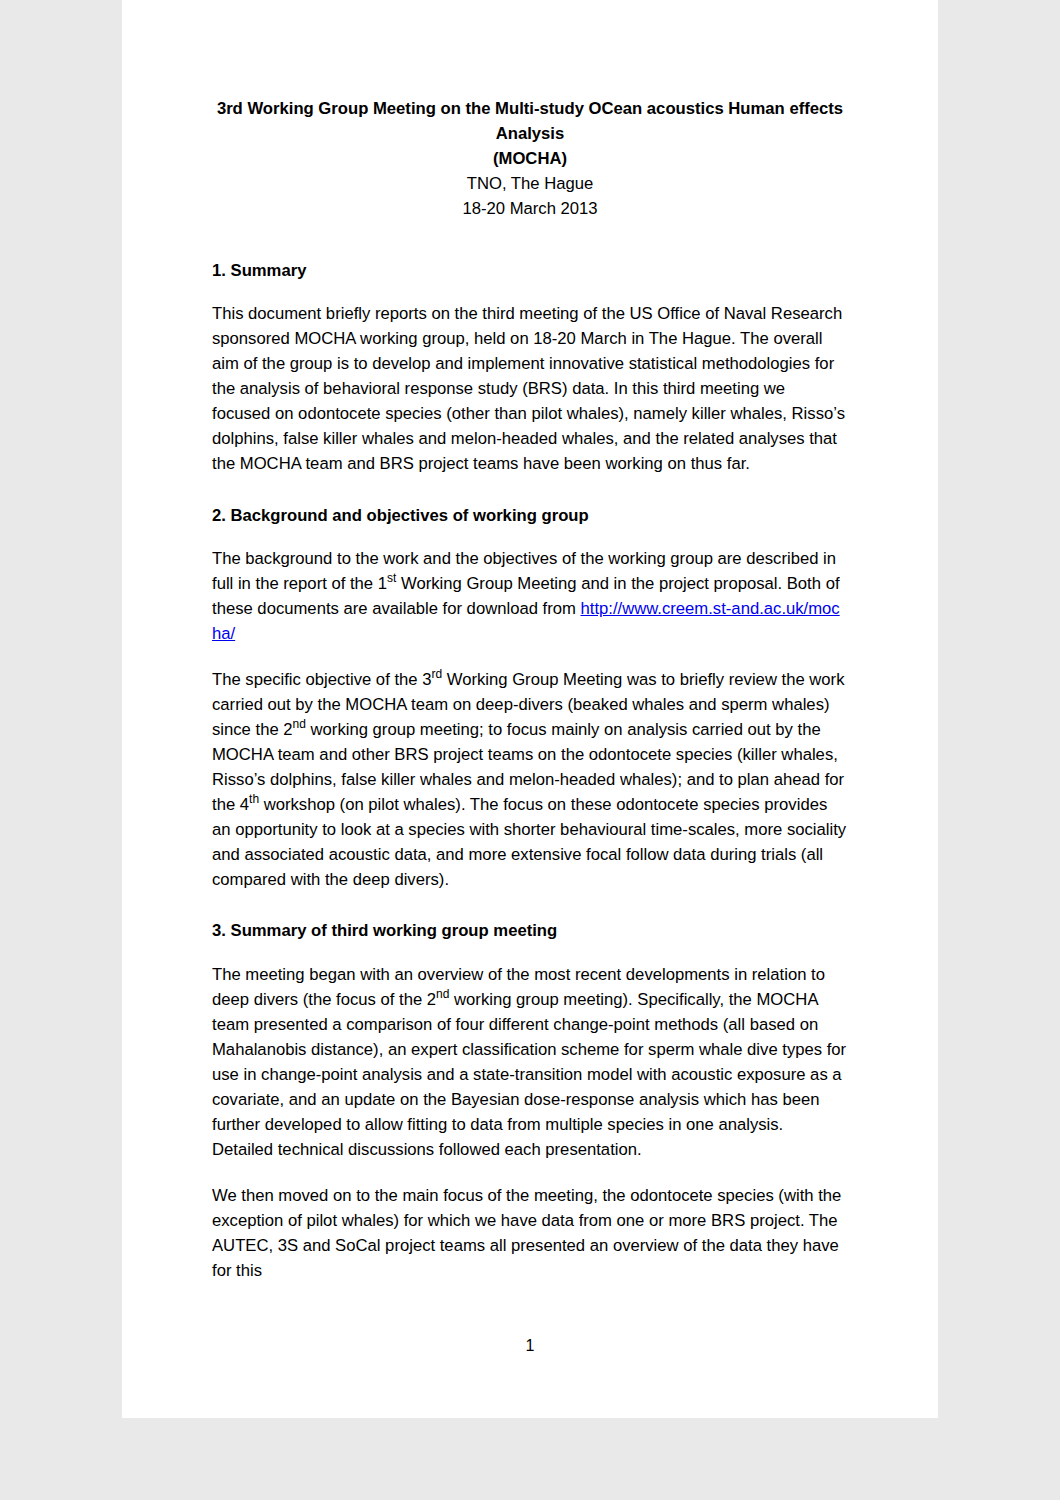3rd Working Group Meeting on the Multi-study OCean acoustics Human effects Analysis (MOCHA) TNO, The Hague 18-20 March 2013
1. Summary
This document briefly reports on the third meeting of the US Office of Naval Research sponsored MOCHA working group, held on 18-20 March in The Hague. The overall aim of the group is to develop and implement innovative statistical methodologies for the analysis of behavioral response study (BRS) data. In this third meeting we focused on odontocete species (other than pilot whales), namely killer whales, Risso’s dolphins, false killer whales and melon-headed whales, and the related analyses that the MOCHA team and BRS project teams have been working on thus far.
2. Background and objectives of working group
The background to the work and the objectives of the working group are described in full in the report of the 1st Working Group Meeting and in the project proposal. Both of these documents are available for download from http://www.creem.st-and.ac.uk/mocha/
The specific objective of the 3rd Working Group Meeting was to briefly review the work carried out by the MOCHA team on deep-divers (beaked whales and sperm whales) since the 2nd working group meeting; to focus mainly on analysis carried out by the MOCHA team and other BRS project teams on the odontocete species (killer whales, Risso’s dolphins, false killer whales and melon-headed whales); and to plan ahead for the 4th workshop (on pilot whales). The focus on these odontocete species provides an opportunity to look at a species with shorter behavioural time-scales, more sociality and associated acoustic data, and more extensive focal follow data during trials (all compared with the deep divers).
3. Summary of third working group meeting
The meeting began with an overview of the most recent developments in relation to deep divers (the focus of the 2nd working group meeting). Specifically, the MOCHA team presented a comparison of four different change-point methods (all based on Mahalanobis distance), an expert classification scheme for sperm whale dive types for use in change-point analysis and a state-transition model with acoustic exposure as a covariate, and an update on the Bayesian dose-response analysis which has been further developed to allow fitting to data from multiple species in one analysis. Detailed technical discussions followed each presentation.
We then moved on to the main focus of the meeting, the odontocete species (with the exception of pilot whales) for which we have data from one or more BRS project. The AUTEC, 3S and SoCal project teams all presented an overview of the data they have for this
1